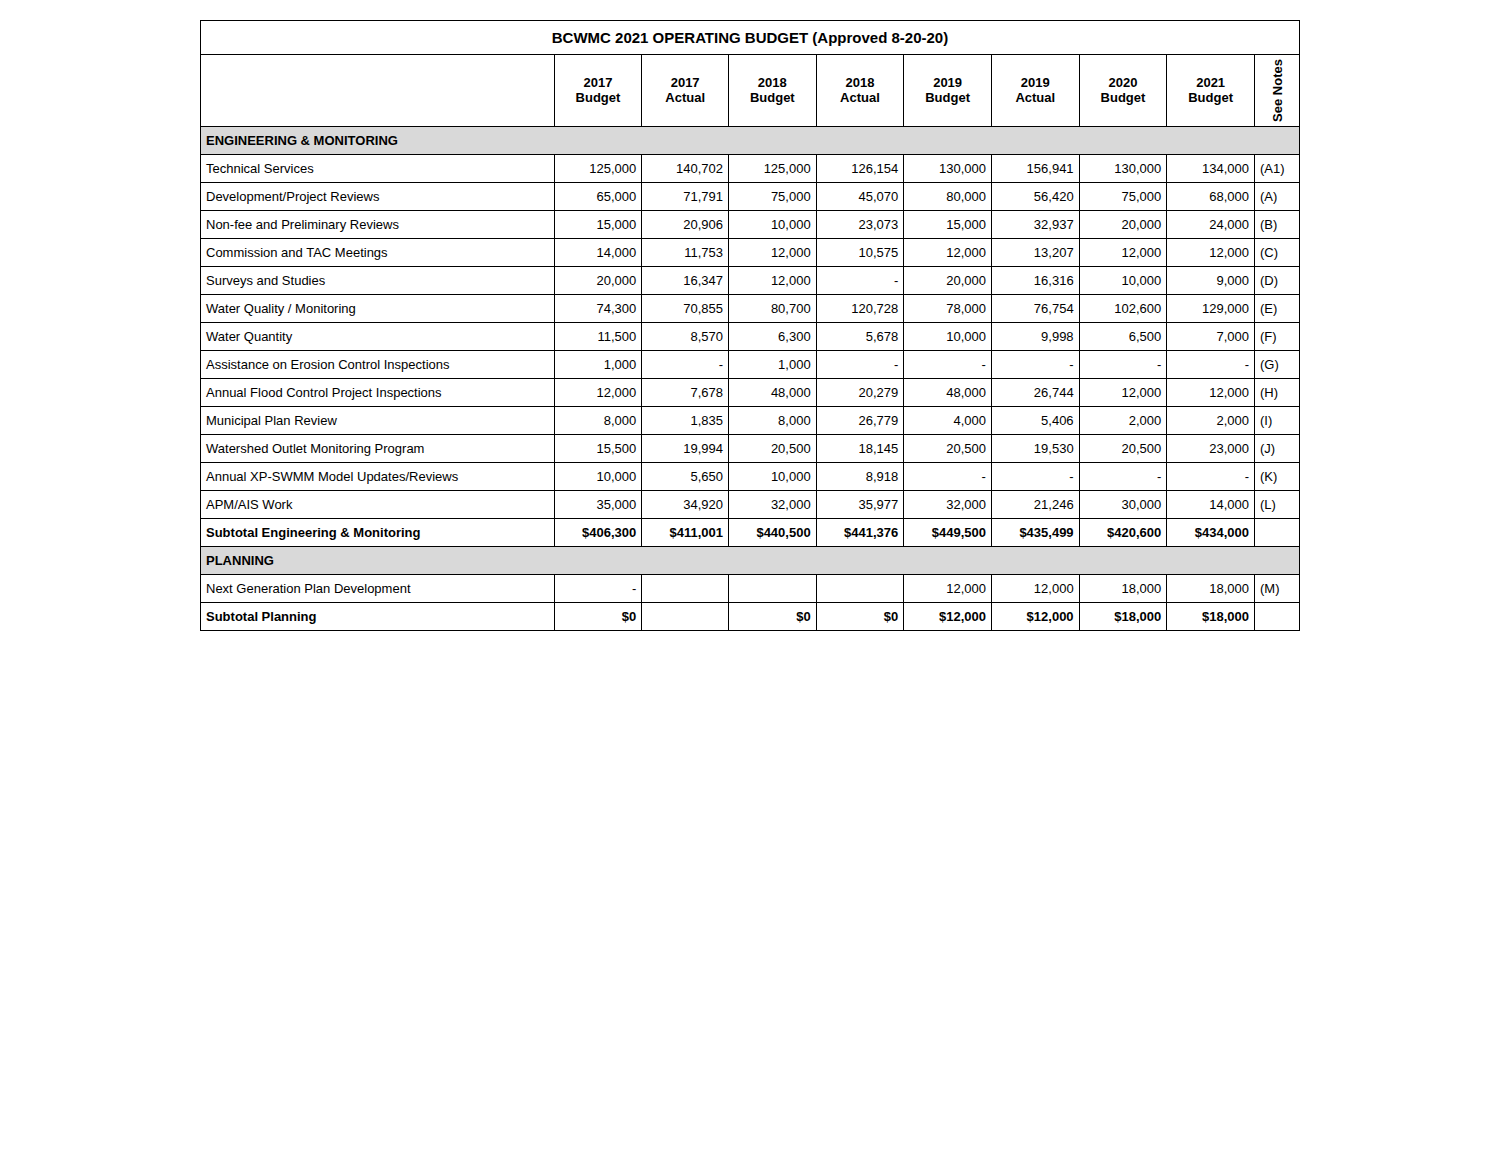BCWMC 2021 OPERATING BUDGET (Approved 8-20-20)
| | 2017 Budget | 2017 Actual | 2018 Budget | 2018 Actual | 2019 Budget | 2019 Actual | 2020 Budget | 2021 Budget | See Notes |
| --- | --- | --- | --- | --- | --- | --- | --- | --- | --- |
| ENGINEERING & MONITORING |
| Technical Services | 125,000 | 140,702 | 125,000 | 126,154 | 130,000 | 156,941 | 130,000 | 134,000 | (A1) |
| Development/Project Reviews | 65,000 | 71,791 | 75,000 | 45,070 | 80,000 | 56,420 | 75,000 | 68,000 | (A) |
| Non-fee and Preliminary Reviews | 15,000 | 20,906 | 10,000 | 23,073 | 15,000 | 32,937 | 20,000 | 24,000 | (B) |
| Commission and TAC Meetings | 14,000 | 11,753 | 12,000 | 10,575 | 12,000 | 13,207 | 12,000 | 12,000 | (C) |
| Surveys and Studies | 20,000 | 16,347 | 12,000 | - | 20,000 | 16,316 | 10,000 | 9,000 | (D) |
| Water Quality / Monitoring | 74,300 | 70,855 | 80,700 | 120,728 | 78,000 | 76,754 | 102,600 | 129,000 | (E) |
| Water Quantity | 11,500 | 8,570 | 6,300 | 5,678 | 10,000 | 9,998 | 6,500 | 7,000 | (F) |
| Assistance on Erosion Control Inspections | 1,000 | - | 1,000 | - | - | - | - | - | (G) |
| Annual Flood Control Project Inspections | 12,000 | 7,678 | 48,000 | 20,279 | 48,000 | 26,744 | 12,000 | 12,000 | (H) |
| Municipal Plan Review | 8,000 | 1,835 | 8,000 | 26,779 | 4,000 | 5,406 | 2,000 | 2,000 | (I) |
| Watershed Outlet Monitoring Program | 15,500 | 19,994 | 20,500 | 18,145 | 20,500 | 19,530 | 20,500 | 23,000 | (J) |
| Annual XP-SWMM Model Updates/Reviews | 10,000 | 5,650 | 10,000 | 8,918 | - | - | - | - | (K) |
| APM/AIS Work | 35,000 | 34,920 | 32,000 | 35,977 | 32,000 | 21,246 | 30,000 | 14,000 | (L) |
| Subtotal Engineering & Monitoring | $406,300 | $411,001 | $440,500 | $441,376 | $449,500 | $435,499 | $420,600 | $434,000 | |
| PLANNING |
| Next Generation Plan Development | - | | | | 12,000 | 12,000 | 18,000 | 18,000 | (M) |
| Subtotal Planning | $0 | | $0 | $0 | $12,000 | $12,000 | $18,000 | $18,000 | |